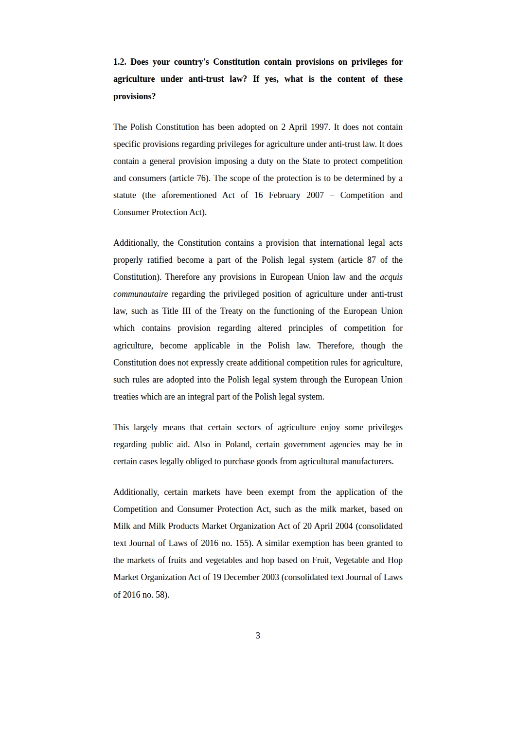1.2. Does your country's Constitution contain provisions on privileges for agriculture under anti-trust law? If yes, what is the content of these provisions?
The Polish Constitution has been adopted on 2 April 1997. It does not contain specific provisions regarding privileges for agriculture under anti-trust law. It does contain a general provision imposing a duty on the State to protect competition and consumers (article 76). The scope of the protection is to be determined by a statute (the aforementioned Act of 16 February 2007 – Competition and Consumer Protection Act).
Additionally, the Constitution contains a provision that international legal acts properly ratified become a part of the Polish legal system (article 87 of the Constitution). Therefore any provisions in European Union law and the acquis communautaire regarding the privileged position of agriculture under anti-trust law, such as Title III of the Treaty on the functioning of the European Union which contains provision regarding altered principles of competition for agriculture, become applicable in the Polish law. Therefore, though the Constitution does not expressly create additional competition rules for agriculture, such rules are adopted into the Polish legal system through the European Union treaties which are an integral part of the Polish legal system.
This largely means that certain sectors of agriculture enjoy some privileges regarding public aid. Also in Poland, certain government agencies may be in certain cases legally obliged to purchase goods from agricultural manufacturers.
Additionally, certain markets have been exempt from the application of the Competition and Consumer Protection Act, such as the milk market, based on Milk and Milk Products Market Organization Act of 20 April 2004 (consolidated text Journal of Laws of 2016 no. 155). A similar exemption has been granted to the markets of fruits and vegetables and hop based on Fruit, Vegetable and Hop Market Organization Act of 19 December 2003 (consolidated text Journal of Laws of 2016 no. 58).
3